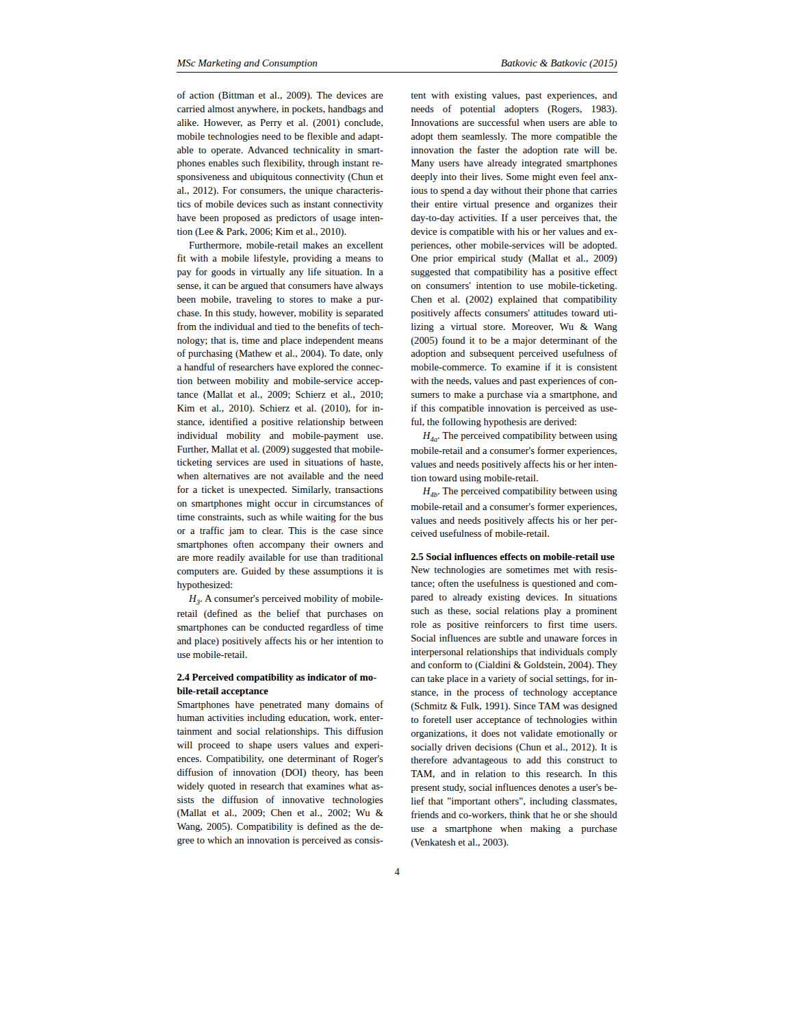MSc Marketing and Consumption Batkovic & Batkovic (2015)
of action (Bittman et al., 2009). The devices are carried almost anywhere, in pockets, handbags and alike. However, as Perry et al. (2001) conclude, mobile technologies need to be flexible and adaptable to operate. Advanced technicality in smartphones enables such flexibility, through instant responsiveness and ubiquitous connectivity (Chun et al., 2012). For consumers, the unique characteristics of mobile devices such as instant connectivity have been proposed as predictors of usage intention (Lee & Park, 2006; Kim et al., 2010).
Furthermore, mobile-retail makes an excellent fit with a mobile lifestyle, providing a means to pay for goods in virtually any life situation. In a sense, it can be argued that consumers have always been mobile, traveling to stores to make a purchase. In this study, however, mobility is separated from the individual and tied to the benefits of technology; that is, time and place independent means of purchasing (Mathew et al., 2004). To date, only a handful of researchers have explored the connection between mobility and mobile-service acceptance (Mallat et al., 2009; Schierz et al., 2010; Kim et al., 2010). Schierz et al. (2010), for instance, identified a positive relationship between individual mobility and mobile-payment use. Further, Mallat et al. (2009) suggested that mobile-ticketing services are used in situations of haste, when alternatives are not available and the need for a ticket is unexpected. Similarly, transactions on smartphones might occur in circumstances of time constraints, such as while waiting for the bus or a traffic jam to clear. This is the case since smartphones often accompany their owners and are more readily available for use than traditional computers are. Guided by these assumptions it is hypothesized:
H3. A consumer's perceived mobility of mobile-retail (defined as the belief that purchases on smartphones can be conducted regardless of time and place) positively affects his or her intention to use mobile-retail.
2.4 Perceived compatibility as indicator of mobile-retail acceptance
Smartphones have penetrated many domains of human activities including education, work, entertainment and social relationships. This diffusion will proceed to shape users values and experiences. Compatibility, one determinant of Roger's diffusion of innovation (DOI) theory, has been widely quoted in research that examines what assists the diffusion of innovative technologies (Mallat et al., 2009; Chen et al., 2002; Wu & Wang, 2005). Compatibility is defined as the degree to which an innovation is perceived as consistent with existing values, past experiences, and needs of potential adopters (Rogers, 1983). Innovations are successful when users are able to adopt them seamlessly. The more compatible the innovation the faster the adoption rate will be. Many users have already integrated smartphones deeply into their lives. Some might even feel anxious to spend a day without their phone that carries their entire virtual presence and organizes their day-to-day activities. If a user perceives that, the device is compatible with his or her values and experiences, other mobile-services will be adopted. One prior empirical study (Mallat et al., 2009) suggested that compatibility has a positive effect on consumers' intention to use mobile-ticketing. Chen et al. (2002) explained that compatibility positively affects consumers' attitudes toward utilizing a virtual store. Moreover, Wu & Wang (2005) found it to be a major determinant of the adoption and subsequent perceived usefulness of mobile-commerce. To examine if it is consistent with the needs, values and past experiences of consumers to make a purchase via a smartphone, and if this compatible innovation is perceived as useful, the following hypothesis are derived:
H4a. The perceived compatibility between using mobile-retail and a consumer's former experiences, values and needs positively affects his or her intention toward using mobile-retail.
H4b. The perceived compatibility between using mobile-retail and a consumer's former experiences, values and needs positively affects his or her perceived usefulness of mobile-retail.
2.5 Social influences effects on mobile-retail use
New technologies are sometimes met with resistance; often the usefulness is questioned and compared to already existing devices. In situations such as these, social relations play a prominent role as positive reinforcers to first time users. Social influences are subtle and unaware forces in interpersonal relationships that individuals comply and conform to (Cialdini & Goldstein, 2004). They can take place in a variety of social settings, for instance, in the process of technology acceptance (Schmitz & Fulk, 1991). Since TAM was designed to foretell user acceptance of technologies within organizations, it does not validate emotionally or socially driven decisions (Chun et al., 2012). It is therefore advantageous to add this construct to TAM, and in relation to this research. In this present study, social influences denotes a user's belief that "important others", including classmates, friends and co-workers, think that he or she should use a smartphone when making a purchase (Venkatesh et al., 2003).
4